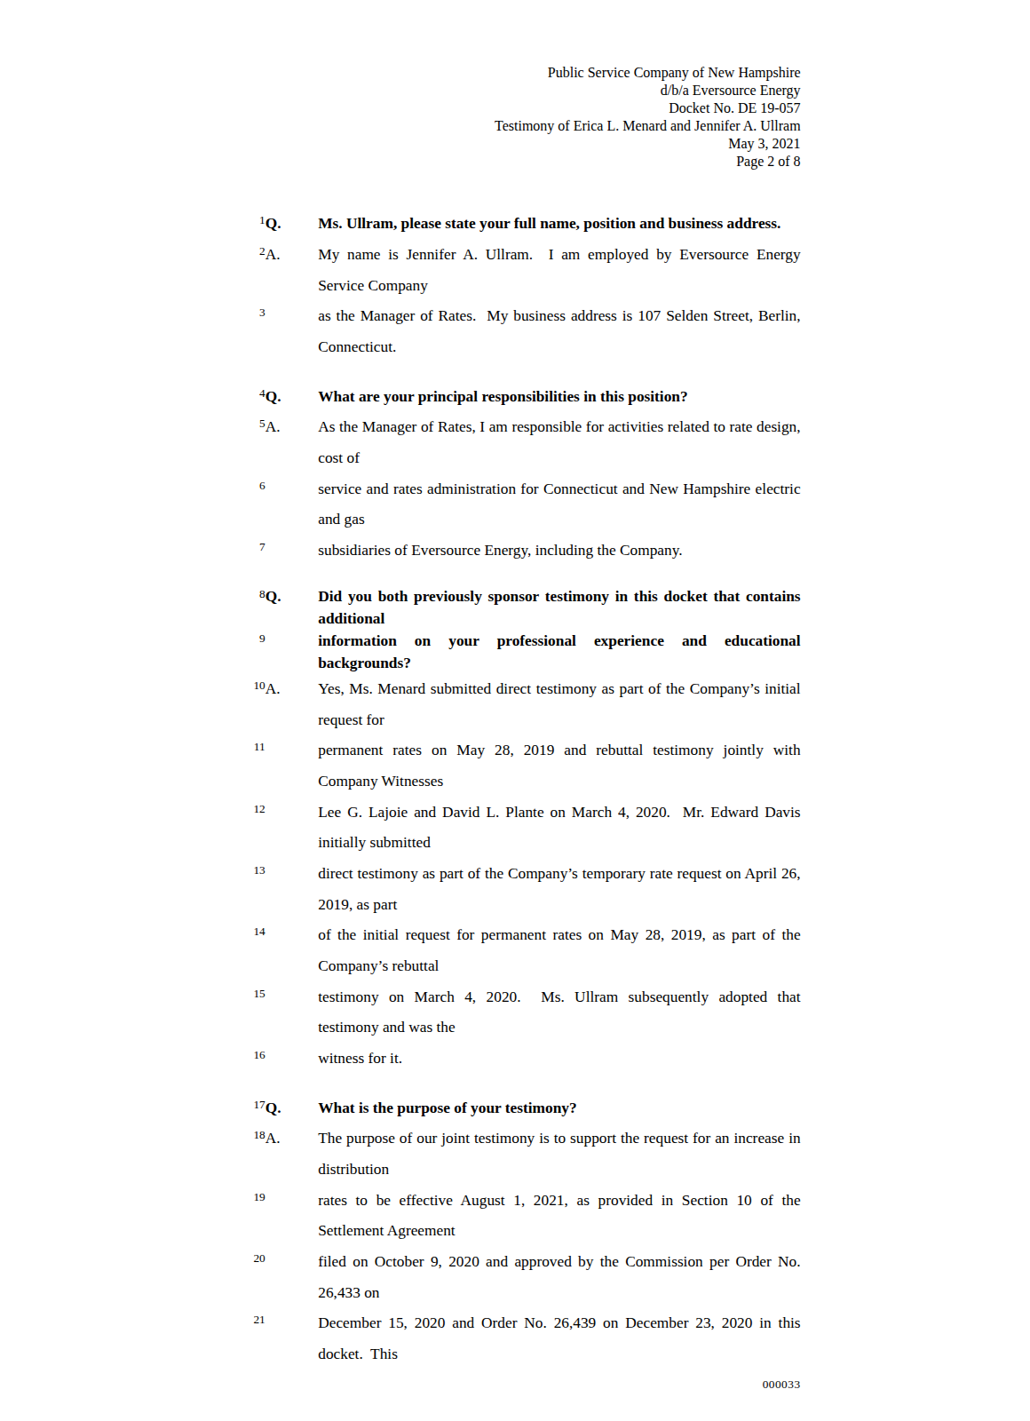Public Service Company of New Hampshire
d/b/a Eversource Energy
Docket No. DE 19-057
Testimony of Erica L. Menard and Jennifer A. Ullram
May 3, 2021
Page 2 of 8
| 1 | Q. | Ms. Ullram, please state your full name, position and business address. |
| 2 | A. | My name is Jennifer A. Ullram. I am employed by Eversource Energy Service Company |
| 3 | | as the Manager of Rates. My business address is 107 Selden Street, Berlin, Connecticut. |
| 4 | Q. | What are your principal responsibilities in this position? |
| 5 | A. | As the Manager of Rates, I am responsible for activities related to rate design, cost of |
| 6 | | service and rates administration for Connecticut and New Hampshire electric and gas |
| 7 | | subsidiaries of Eversource Energy, including the Company. |
| 8 | Q. | Did you both previously sponsor testimony in this docket that contains additional |
| 9 | | information on your professional experience and educational backgrounds? |
| 10 | A. | Yes, Ms. Menard submitted direct testimony as part of the Company’s initial request for |
| 11 | | permanent rates on May 28, 2019 and rebuttal testimony jointly with Company Witnesses |
| 12 | | Lee G. Lajoie and David L. Plante on March 4, 2020. Mr. Edward Davis initially submitted |
| 13 | | direct testimony as part of the Company’s temporary rate request on April 26, 2019, as part |
| 14 | | of the initial request for permanent rates on May 28, 2019, as part of the Company’s rebuttal |
| 15 | | testimony on March 4, 2020. Ms. Ullram subsequently adopted that testimony and was the |
| 16 | | witness for it. |
| 17 | Q. | What is the purpose of your testimony? |
| 18 | A. | The purpose of our joint testimony is to support the request for an increase in distribution |
| 19 | | rates to be effective August 1, 2021, as provided in Section 10 of the Settlement Agreement |
| 20 | | filed on October 9, 2020 and approved by the Commission per Order No. 26,433 on |
| 21 | | December 15, 2020 and Order No. 26,439 on December 23, 2020 in this docket. This |
000033